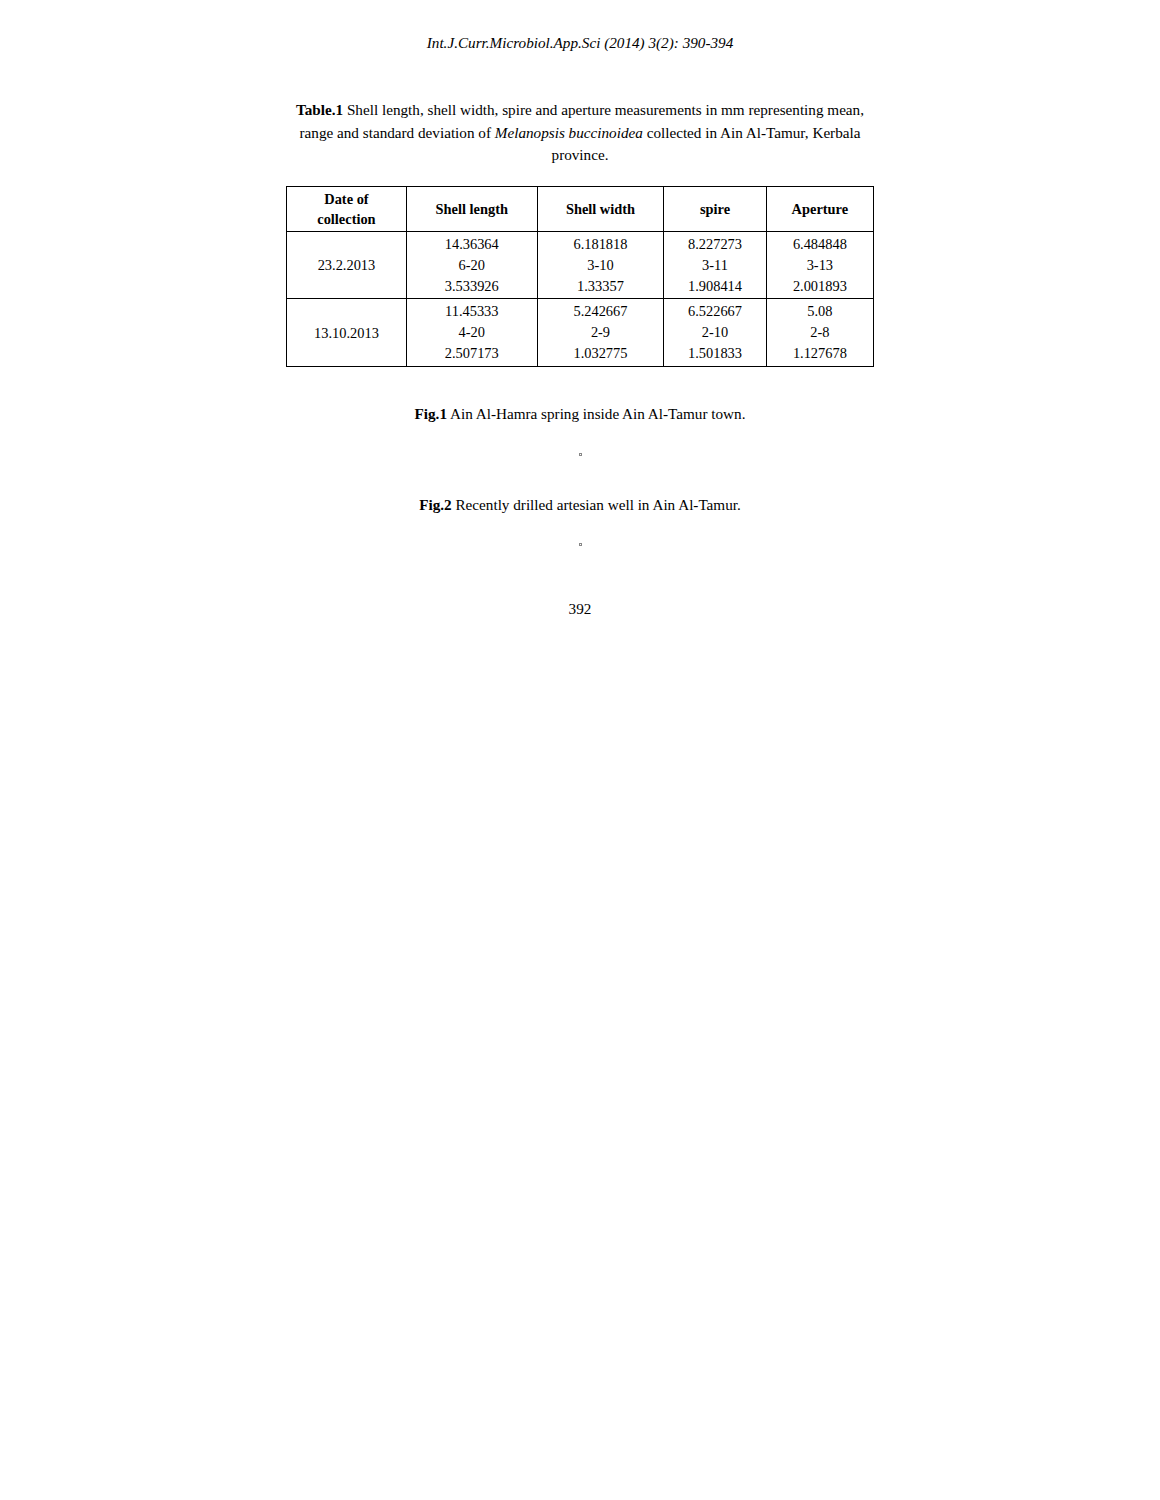Int.J.Curr.Microbiol.App.Sci (2014) 3(2): 390-394
Table.1 Shell length, shell width, spire and aperture measurements in mm representing mean, range and standard deviation of Melanopsis buccinoidea collected in Ain Al-Tamur, Kerbala province.
| Date of collection | Shell length | Shell width | spire | Aperture |
| --- | --- | --- | --- | --- |
| 23.2.2013 | 14.36364 6-20 3.533926 | 6.181818 3-10 1.33357 | 8.227273 3-11 1.908414 | 6.484848 3-13 2.001893 |
| 13.10.2013 | 11.45333 4-20 2.507173 | 5.242667 2-9 1.032775 | 6.522667 2-10 1.501833 | 5.08 2-8 1.127678 |
Fig.1 Ain Al-Hamra spring inside Ain Al-Tamur town.
Fig.2 Recently drilled artesian well in Ain Al-Tamur.
392